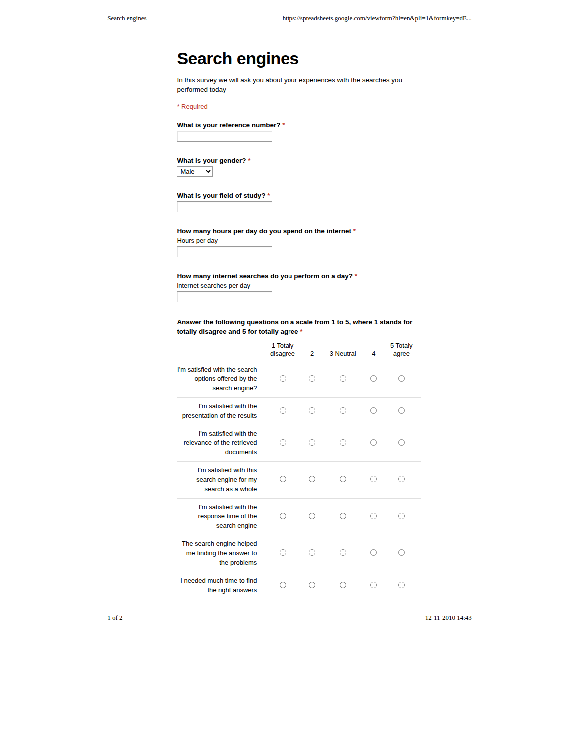Search engines
https://spreadsheets.google.com/viewform?hl=en&pli=1&formkey=dE...
Search engines
In this survey we will ask you about your experiences with the searches you performed today
* Required
What is your reference number? *
What is your gender? * Male Female
What is your field of study? *
How many hours per day do you spend on the internet * Hours per day
How many internet searches do you perform on a day? * internet searches per day
Answer the following questions on a scale from 1 to 5, where 1 stands for totally disagree and 5 for totally agree *
| | 1 Totaly disagree | 2 | 3 Neutral | 4 | 5 Totaly agree |
| --- | --- | --- | --- | --- | --- |
| I'm satisfied with the search options offered by the search engine? | | | | | |
| I'm satisfied with the presentation of the results | | | | | |
| I'm satisfied with the relevance of the retrieved documents | | | | | |
| I'm satisfied with this search engine for my search as a whole | | | | | |
| I'm satisfied with the response time of the search engine | | | | | |
| The search engine helped me finding the answer to the problems | | | | | |
| I needed much time to find the right answers | | | | | |
1 of 2
12-11-2010 14:43